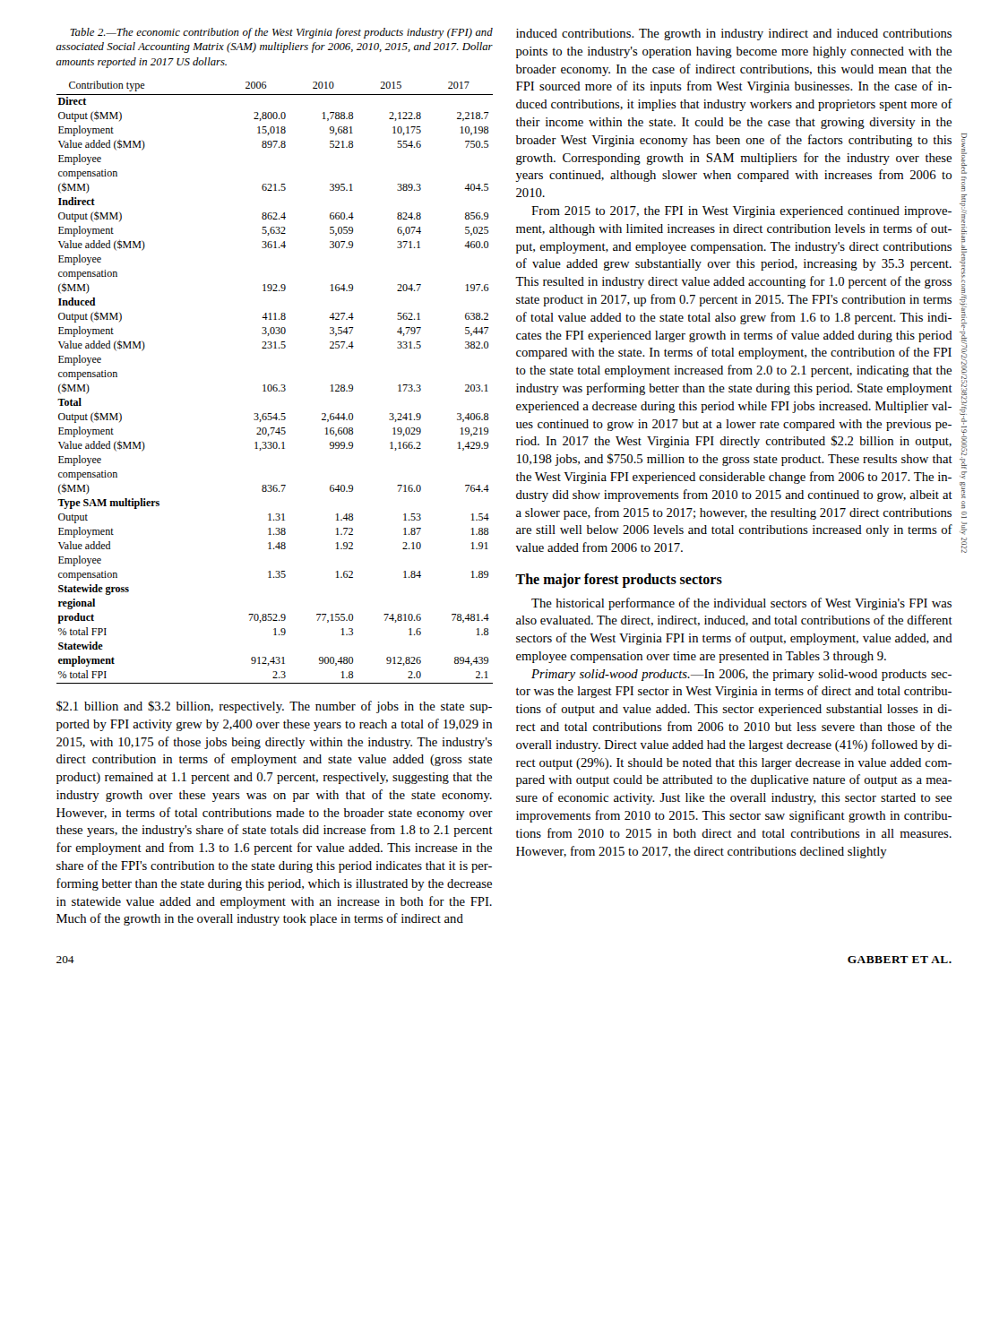Downloaded from http://meridian.allenpress.com/fpj/article-pdf/70/2/200/2523823/fpj-d-19-00052.pdf by guest on 01 July 2022
Table 2.—The economic contribution of the West Virginia forest products industry (FPI) and associated Social Accounting Matrix (SAM) multipliers for 2006, 2010, 2015, and 2017. Dollar amounts reported in 2017 US dollars.
| Contribution type | 2006 | 2010 | 2015 | 2017 |
| --- | --- | --- | --- | --- |
| Direct | | | | |
| Output ($MM) | 2,800.0 | 1,788.8 | 2,122.8 | 2,218.7 |
| Employment | 15,018 | 9,681 | 10,175 | 10,198 |
| Value added ($MM) | 897.8 | 521.8 | 554.6 | 750.5 |
| Employee | | | | |
| compensation | | | | |
| ($MM) | 621.5 | 395.1 | 389.3 | 404.5 |
| Indirect | | | | |
| Output ($MM) | 862.4 | 660.4 | 824.8 | 856.9 |
| Employment | 5,632 | 5,059 | 6,074 | 5,025 |
| Value added ($MM) | 361.4 | 307.9 | 371.1 | 460.0 |
| Employee | | | | |
| compensation | | | | |
| ($MM) | 192.9 | 164.9 | 204.7 | 197.6 |
| Induced | | | | |
| Output ($MM) | 411.8 | 427.4 | 562.1 | 638.2 |
| Employment | 3,030 | 3,547 | 4,797 | 5,447 |
| Value added ($MM) | 231.5 | 257.4 | 331.5 | 382.0 |
| Employee | | | | |
| compensation | | | | |
| ($MM) | 106.3 | 128.9 | 173.3 | 203.1 |
| Total | | | | |
| Output ($MM) | 3,654.5 | 2,644.0 | 3,241.9 | 3,406.8 |
| Employment | 20,745 | 16,608 | 19,029 | 19,219 |
| Value added ($MM) | 1,330.1 | 999.9 | 1,166.2 | 1,429.9 |
| Employee | | | | |
| compensation | | | | |
| ($MM) | 836.7 | 640.9 | 716.0 | 764.4 |
| Type SAM multipliers | | | | |
| Output | 1.31 | 1.48 | 1.53 | 1.54 |
| Employment | 1.38 | 1.72 | 1.87 | 1.88 |
| Value added | 1.48 | 1.92 | 2.10 | 1.91 |
| Employee | | | | |
| compensation | 1.35 | 1.62 | 1.84 | 1.89 |
| Statewide gross | | | | |
| regional | | | | |
| product | 70,852.9 | 77,155.0 | 74,810.6 | 78,481.4 |
| % total FPI | 1.9 | 1.3 | 1.6 | 1.8 |
| Statewide | | | | |
| employment | 912,431 | 900,480 | 912,826 | 894,439 |
| % total FPI | 2.3 | 1.8 | 2.0 | 2.1 |
$2.1 billion and $3.2 billion, respectively. The number of jobs in the state supported by FPI activity grew by 2,400 over these years to reach a total of 19,029 in 2015, with 10,175 of those jobs being directly within the industry. The industry's direct contribution in terms of employment and state value added (gross state product) remained at 1.1 percent and 0.7 percent, respectively, suggesting that the industry growth over these years was on par with that of the state economy. However, in terms of total contributions made to the broader state economy over these years, the industry's share of state totals did increase from 1.8 to 2.1 percent for employment and from 1.3 to 1.6 percent for value added. This increase in the share of the FPI's contribution to the state during this period indicates that it is performing better than the state during this period, which is illustrated by the decrease in statewide value added and employment with an increase in both for the FPI. Much of the growth in the overall industry took place in terms of indirect and
induced contributions. The growth in industry indirect and induced contributions points to the industry's operation having become more highly connected with the broader economy. In the case of indirect contributions, this would mean that the FPI sourced more of its inputs from West Virginia businesses. In the case of induced contributions, it implies that industry workers and proprietors spent more of their income within the state. It could be the case that growing diversity in the broader West Virginia economy has been one of the factors contributing to this growth. Corresponding growth in SAM multipliers for the industry over these years continued, although slower when compared with increases from 2006 to 2010.
From 2015 to 2017, the FPI in West Virginia experienced continued improvement, although with limited increases in direct contribution levels in terms of output, employment, and employee compensation. The industry's direct contributions of value added grew substantially over this period, increasing by 35.3 percent. This resulted in industry direct value added accounting for 1.0 percent of the gross state product in 2017, up from 0.7 percent in 2015. The FPI's contribution in terms of total value added to the state total also grew from 1.6 to 1.8 percent. This indicates the FPI experienced larger growth in terms of value added during this period compared with the state. In terms of total employment, the contribution of the FPI to the state total employment increased from 2.0 to 2.1 percent, indicating that the industry was performing better than the state during this period. State employment experienced a decrease during this period while FPI jobs increased. Multiplier values continued to grow in 2017 but at a lower rate compared with the previous period. In 2017 the West Virginia FPI directly contributed $2.2 billion in output, 10,198 jobs, and $750.5 million to the gross state product. These results show that the West Virginia FPI experienced considerable change from 2006 to 2017. The industry did show improvements from 2010 to 2015 and continued to grow, albeit at a slower pace, from 2015 to 2017; however, the resulting 2017 direct contributions are still well below 2006 levels and total contributions increased only in terms of value added from 2006 to 2017.
The major forest products sectors
The historical performance of the individual sectors of West Virginia's FPI was also evaluated. The direct, indirect, induced, and total contributions of the different sectors of the West Virginia FPI in terms of output, employment, value added, and employee compensation over time are presented in Tables 3 through 9.
Primary solid-wood products.—In 2006, the primary solid-wood products sector was the largest FPI sector in West Virginia in terms of direct and total contributions of output and value added. This sector experienced substantial losses in direct and total contributions from 2006 to 2010 but less severe than those of the overall industry. Direct value added had the largest decrease (41%) followed by direct output (29%). It should be noted that this larger decrease in value added compared with output could be attributed to the duplicative nature of output as a measure of economic activity. Just like the overall industry, this sector started to see improvements from 2010 to 2015. This sector saw significant growth in contributions from 2010 to 2015 in both direct and total contributions in all measures. However, from 2015 to 2017, the direct contributions declined slightly
204
GABBERT ET AL.